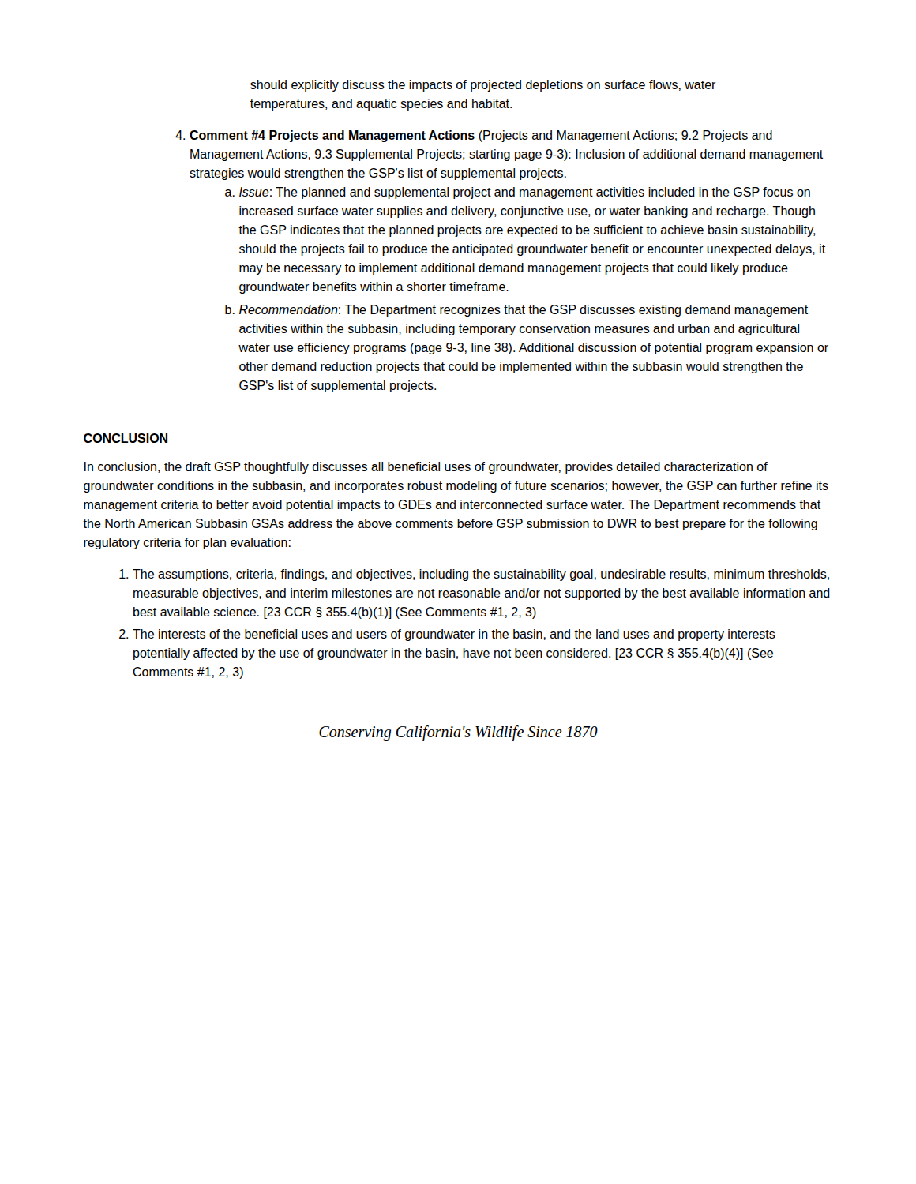should explicitly discuss the impacts of projected depletions on surface flows, water temperatures, and aquatic species and habitat.
Comment #4 Projects and Management Actions (Projects and Management Actions; 9.2 Projects and Management Actions, 9.3 Supplemental Projects; starting page 9-3): Inclusion of additional demand management strategies would strengthen the GSP's list of supplemental projects.
Issue: The planned and supplemental project and management activities included in the GSP focus on increased surface water supplies and delivery, conjunctive use, or water banking and recharge. Though the GSP indicates that the planned projects are expected to be sufficient to achieve basin sustainability, should the projects fail to produce the anticipated groundwater benefit or encounter unexpected delays, it may be necessary to implement additional demand management projects that could likely produce groundwater benefits within a shorter timeframe.
Recommendation: The Department recognizes that the GSP discusses existing demand management activities within the subbasin, including temporary conservation measures and urban and agricultural water use efficiency programs (page 9-3, line 38). Additional discussion of potential program expansion or other demand reduction projects that could be implemented within the subbasin would strengthen the GSP's list of supplemental projects.
CONCLUSION
In conclusion, the draft GSP thoughtfully discusses all beneficial uses of groundwater, provides detailed characterization of groundwater conditions in the subbasin, and incorporates robust modeling of future scenarios; however, the GSP can further refine its management criteria to better avoid potential impacts to GDEs and interconnected surface water. The Department recommends that the North American Subbasin GSAs address the above comments before GSP submission to DWR to best prepare for the following regulatory criteria for plan evaluation:
The assumptions, criteria, findings, and objectives, including the sustainability goal, undesirable results, minimum thresholds, measurable objectives, and interim milestones are not reasonable and/or not supported by the best available information and best available science. [23 CCR § 355.4(b)(1)] (See Comments #1, 2, 3)
The interests of the beneficial uses and users of groundwater in the basin, and the land uses and property interests potentially affected by the use of groundwater in the basin, have not been considered. [23 CCR § 355.4(b)(4)] (See Comments #1, 2, 3)
Conserving California's Wildlife Since 1870